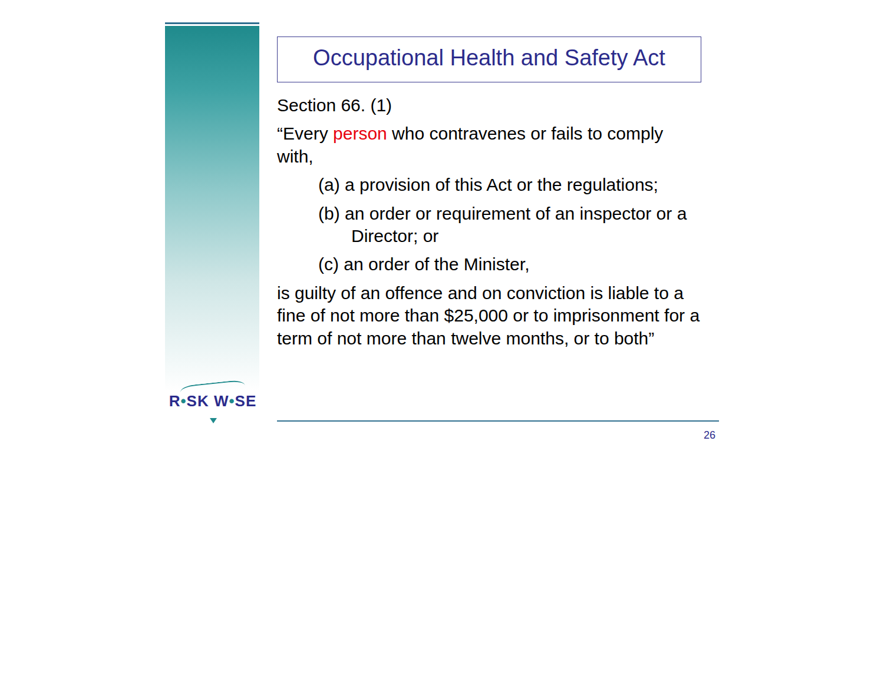Occupational Health and Safety Act
Section 66. (1)
“Every person who contravenes or fails to comply with,
(a) a provision of this Act or the regulations;
(b) an order or requirement of an inspector or a Director; or
(c) an order of the Minister,
is guilty of an offence and on conviction is liable to a fine of not more than $25,000 or to imprisonment for a term of not more than twelve months, or to both”
R•SK W•SE
26